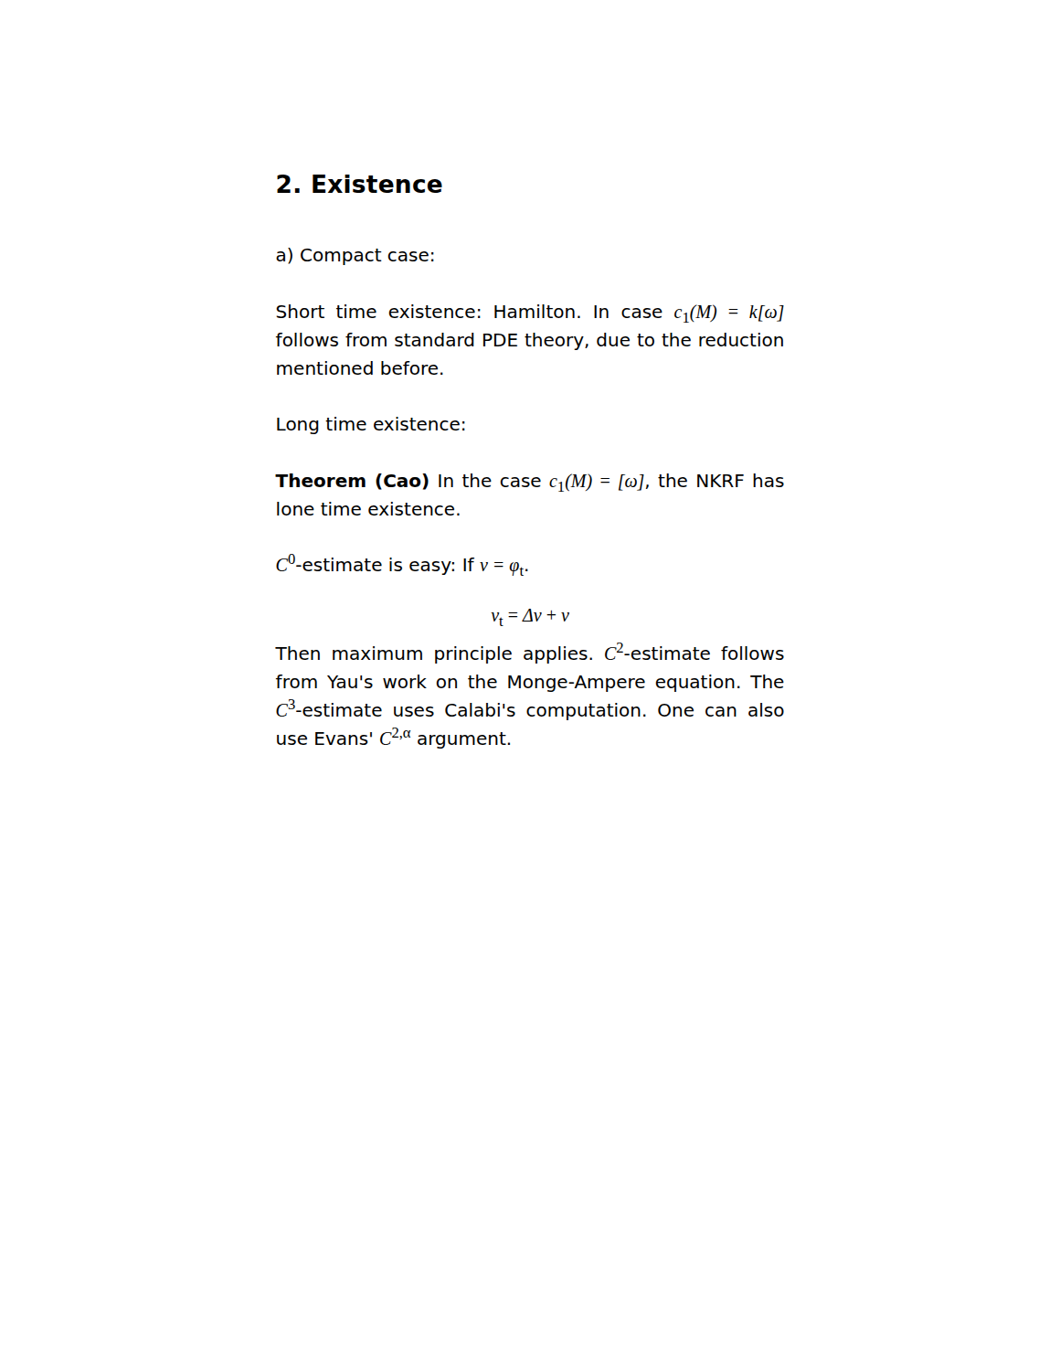2. Existence
a) Compact case:
Short time existence: Hamilton. In case c1(M) = k[ω] follows from standard PDE theory, due to the reduction mentioned before.
Long time existence:
Theorem (Cao) In the case c1(M) = [ω], the NKRF has lone time existence.
C0-estimate is easy: If v = φt.
vt = Δv + v
Then maximum principle applies. C2-estimate follows from Yau's work on the Monge-Ampere equation. The C3-estimate uses Calabi's computation. One can also use Evans' C2,α argument.